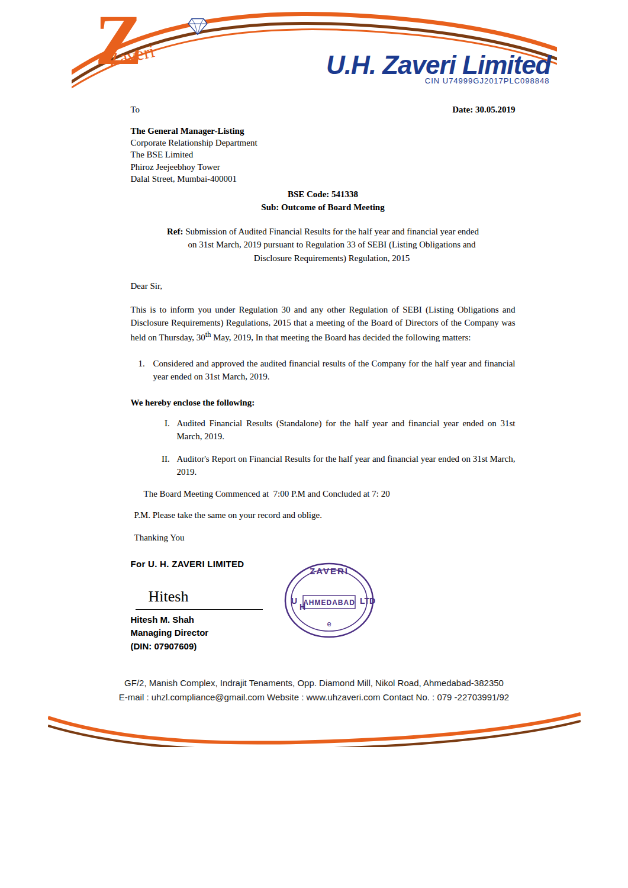Z
Zaveri
U.H. Zaveri Limited
CIN U74999GJ2017PLC098848
To
Date: 30.05.2019
The General Manager-Listing
Corporate Relationship Department
The BSE Limited
Phiroz Jeejeebhoy Tower
Dalal Street, Mumbai-400001
BSE Code: 541338
Sub: Outcome of Board Meeting
Ref: Submission of Audited Financial Results for the half year and financial year ended on 31st March, 2019 pursuant to Regulation 33 of SEBI (Listing Obligations and Disclosure Requirements) Regulation, 2015
Dear Sir,
This is to inform you under Regulation 30 and any other Regulation of SEBI (Listing Obligations and Disclosure Requirements) Regulations, 2015 that a meeting of the Board of Directors of the Company was held on Thursday, 30th May, 2019, In that meeting the Board has decided the following matters:
Considered and approved the audited financial results of the Company for the half year and financial year ended on 31st March, 2019.
We hereby enclose the following:
Audited Financial Results (Standalone) for the half year and financial year ended on 31st March, 2019.
Auditor's Report on Financial Results for the half year and financial year ended on 31st March, 2019.
The Board Meeting Commenced at 7:00 P.M and Concluded at 7: 20
P.M. Please take the same on your record and oblige.
Thanking You
For U. H. ZAVERI LIMITED
ZAVERI U H LTD AHMEDABAD e
Hitesh
Hitesh M. Shah
Managing Director
(DIN: 07907609)
GF/2, Manish Complex, Indrajit Tenaments, Opp. Diamond Mill, Nikol Road, Ahmedabad-382350
E-mail : uhzl.compliance@gmail.com Website : www.uhzaveri.com Contact No. : 079 -22703991/92